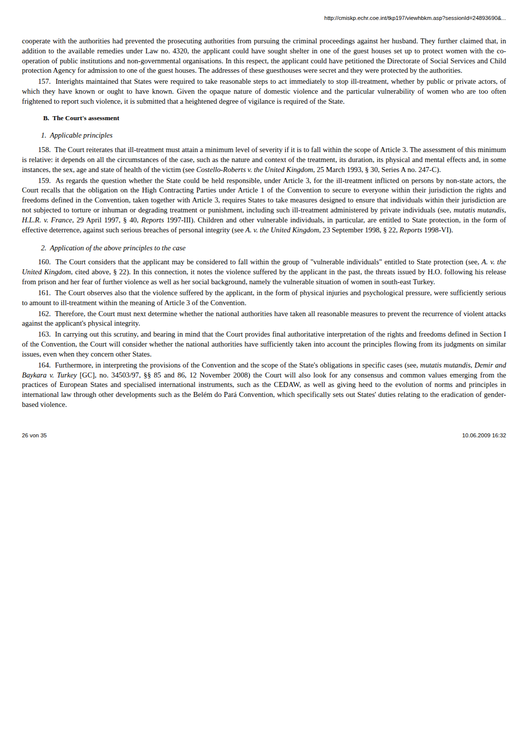http://cmiskp.echr.coe.int/tkp197/viewhbkm.asp?sessionId=24893690&...
cooperate with the authorities had prevented the prosecuting authorities from pursuing the criminal proceedings against her husband. They further claimed that, in addition to the available remedies under Law no. 4320, the applicant could have sought shelter in one of the guest houses set up to protect women with the co-operation of public institutions and non-governmental organisations. In this respect, the applicant could have petitioned the Directorate of Social Services and Child protection Agency for admission to one of the guest houses. The addresses of these guesthouses were secret and they were protected by the authorities.
157. Interights maintained that States were required to take reasonable steps to act immediately to stop ill-treatment, whether by public or private actors, of which they have known or ought to have known. Given the opaque nature of domestic violence and the particular vulnerability of women who are too often frightened to report such violence, it is submitted that a heightened degree of vigilance is required of the State.
B. The Court's assessment
1. Applicable principles
158. The Court reiterates that ill-treatment must attain a minimum level of severity if it is to fall within the scope of Article 3. The assessment of this minimum is relative: it depends on all the circumstances of the case, such as the nature and context of the treatment, its duration, its physical and mental effects and, in some instances, the sex, age and state of health of the victim (see Costello-Roberts v. the United Kingdom, 25 March 1993, § 30, Series A no. 247-C).
159. As regards the question whether the State could be held responsible, under Article 3, for the ill-treatment inflicted on persons by non-state actors, the Court recalls that the obligation on the High Contracting Parties under Article 1 of the Convention to secure to everyone within their jurisdiction the rights and freedoms defined in the Convention, taken together with Article 3, requires States to take measures designed to ensure that individuals within their jurisdiction are not subjected to torture or inhuman or degrading treatment or punishment, including such ill-treatment administered by private individuals (see, mutatis mutandis, H.L.R. v. France, 29 April 1997, § 40, Reports 1997-III). Children and other vulnerable individuals, in particular, are entitled to State protection, in the form of effective deterrence, against such serious breaches of personal integrity (see A. v. the United Kingdom, 23 September 1998, § 22, Reports 1998-VI).
2. Application of the above principles to the case
160. The Court considers that the applicant may be considered to fall within the group of "vulnerable individuals" entitled to State protection (see, A. v. the United Kingdom, cited above, § 22). In this connection, it notes the violence suffered by the applicant in the past, the threats issued by H.O. following his release from prison and her fear of further violence as well as her social background, namely the vulnerable situation of women in south-east Turkey.
161. The Court observes also that the violence suffered by the applicant, in the form of physical injuries and psychological pressure, were sufficiently serious to amount to ill-treatment within the meaning of Article 3 of the Convention.
162. Therefore, the Court must next determine whether the national authorities have taken all reasonable measures to prevent the recurrence of violent attacks against the applicant's physical integrity.
163. In carrying out this scrutiny, and bearing in mind that the Court provides final authoritative interpretation of the rights and freedoms defined in Section I of the Convention, the Court will consider whether the national authorities have sufficiently taken into account the principles flowing from its judgments on similar issues, even when they concern other States.
164. Furthermore, in interpreting the provisions of the Convention and the scope of the State's obligations in specific cases (see, mutatis mutandis, Demir and Baykara v. Turkey [GC], no. 34503/97, §§ 85 and 86, 12 November 2008) the Court will also look for any consensus and common values emerging from the practices of European States and specialised international instruments, such as the CEDAW, as well as giving heed to the evolution of norms and principles in international law through other developments such as the Belém do Pará Convention, which specifically sets out States' duties relating to the eradication of gender-based violence.
26 von 35 10.06.2009 16:32